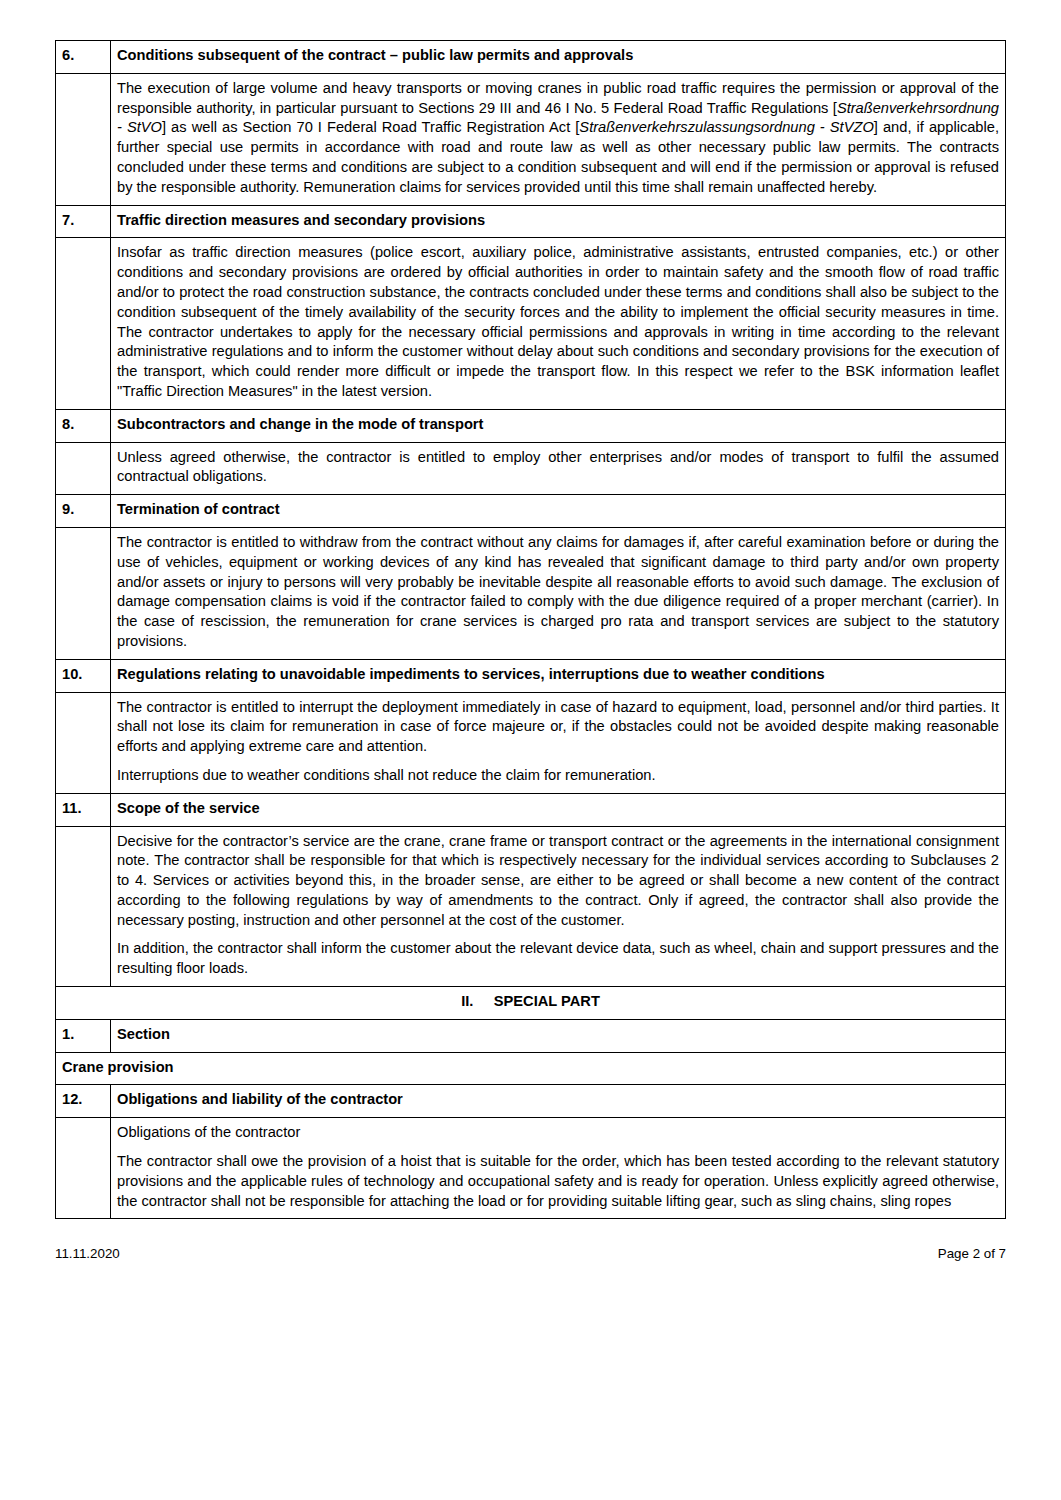| 6. | Conditions subsequent of the contract – public law permits and approvals |
| | The execution of large volume and heavy transports or moving cranes in public road traffic requires the permission or approval of the responsible authority, in particular pursuant to Sections 29 III and 46 I No. 5 Federal Road Traffic Regulations [ Straßenverkehrsordnung - StVO ] as well as Section 70 I Federal Road Traffic Registration Act [ Straßenverkehrszulassungsordnung - StVZO ] and, if applicable, further special use permits in accordance with road and route law as well as other necessary public law permits. The contracts concluded under these terms and conditions are subject to a condition subsequent and will end if the permission or approval is refused by the responsible authority. Remuneration claims for services provided until this time shall remain unaffected hereby. |
| 7. | Traffic direction measures and secondary provisions |
| | Insofar as traffic direction measures (police escort, auxiliary police, administrative assistants, entrusted companies, etc.) or other conditions and secondary provisions are ordered by official authorities in order to maintain safety and the smooth flow of road traffic and/or to protect the road construction substance, the contracts concluded under these terms and conditions shall also be subject to the condition subsequent of the timely availability of the security forces and the ability to implement the official security measures in time. The contractor undertakes to apply for the necessary official permissions and approvals in writing in time according to the relevant administrative regulations and to inform the customer without delay about such conditions and secondary provisions for the execution of the transport, which could render more difficult or impede the transport flow. In this respect we refer to the BSK information leaflet "Traffic Direction Measures" in the latest version. |
| 8. | Subcontractors and change in the mode of transport |
| | Unless agreed otherwise, the contractor is entitled to employ other enterprises and/or modes of transport to fulfil the assumed contractual obligations. |
| 9. | Termination of contract |
| | The contractor is entitled to withdraw from the contract without any claims for damages if, after careful examination before or during the use of vehicles, equipment or working devices of any kind has revealed that significant damage to third party and/or own property and/or assets or injury to persons will very probably be inevitable despite all reasonable efforts to avoid such damage. The exclusion of damage compensation claims is void if the contractor failed to comply with the due diligence required of a proper merchant (carrier). In the case of rescission, the remuneration for crane services is charged pro rata and transport services are subject to the statutory provisions. |
| 10. | Regulations relating to unavoidable impediments to services, interruptions due to weather conditions |
| | The contractor is entitled to interrupt the deployment immediately in case of hazard to equipment, load, personnel and/or third parties. It shall not lose its claim for remuneration in case of force majeure or, if the obstacles could not be avoided despite making reasonable efforts and applying extreme care and attention. Interruptions due to weather conditions shall not reduce the claim for remuneration. |
| 11. | Scope of the service |
| | Decisive for the contractor’s service are the crane, crane frame or transport contract or the agreements in the international consignment note. The contractor shall be responsible for that which is respectively necessary for the individual services according to Subclauses 2 to 4. Services or activities beyond this, in the broader sense, are either to be agreed or shall become a new content of the contract according to the following regulations by way of amendments to the contract. Only if agreed, the contractor shall also provide the necessary posting, instruction and other personnel at the cost of the customer. In addition, the contractor shall inform the customer about the relevant device data, such as wheel, chain and support pressures and the resulting floor loads. |
| II. SPECIAL PART |
| 1. | Section |
| Crane provision |
| 12. | Obligations and liability of the contractor |
| | Obligations of the contractor The contractor shall owe the provision of a hoist that is suitable for the order, which has been tested according to the relevant statutory provisions and the applicable rules of technology and occupational safety and is ready for operation. Unless explicitly agreed otherwise, the contractor shall not be responsible for attaching the load or for providing suitable lifting gear, such as sling chains, sling ropes |
11.11.2020
Page 2 of 7